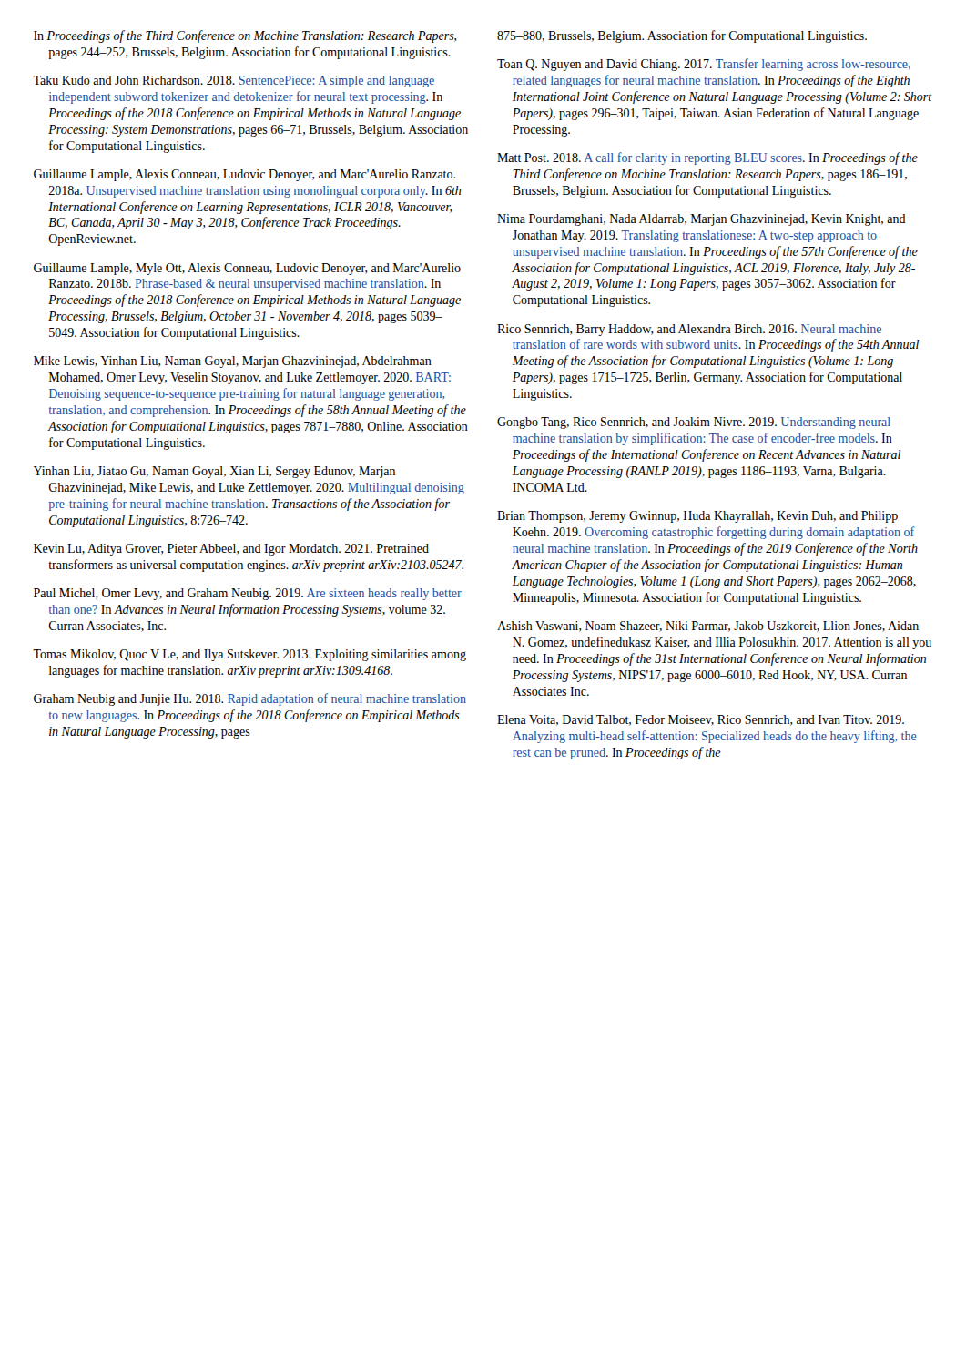In Proceedings of the Third Conference on Machine Translation: Research Papers, pages 244–252, Brussels, Belgium. Association for Computational Linguistics.
Taku Kudo and John Richardson. 2018. SentencePiece: A simple and language independent subword tokenizer and detokenizer for neural text processing. In Proceedings of the 2018 Conference on Empirical Methods in Natural Language Processing: System Demonstrations, pages 66–71, Brussels, Belgium. Association for Computational Linguistics.
Guillaume Lample, Alexis Conneau, Ludovic Denoyer, and Marc'Aurelio Ranzato. 2018a. Unsupervised machine translation using monolingual corpora only. In 6th International Conference on Learning Representations, ICLR 2018, Vancouver, BC, Canada, April 30 - May 3, 2018, Conference Track Proceedings. OpenReview.net.
Guillaume Lample, Myle Ott, Alexis Conneau, Ludovic Denoyer, and Marc'Aurelio Ranzato. 2018b. Phrase-based & neural unsupervised machine translation. In Proceedings of the 2018 Conference on Empirical Methods in Natural Language Processing, Brussels, Belgium, October 31 - November 4, 2018, pages 5039–5049. Association for Computational Linguistics.
Mike Lewis, Yinhan Liu, Naman Goyal, Marjan Ghazvininejad, Abdelrahman Mohamed, Omer Levy, Veselin Stoyanov, and Luke Zettlemoyer. 2020. BART: Denoising sequence-to-sequence pre-training for natural language generation, translation, and comprehension. In Proceedings of the 58th Annual Meeting of the Association for Computational Linguistics, pages 7871–7880, Online. Association for Computational Linguistics.
Yinhan Liu, Jiatao Gu, Naman Goyal, Xian Li, Sergey Edunov, Marjan Ghazvininejad, Mike Lewis, and Luke Zettlemoyer. 2020. Multilingual denoising pre-training for neural machine translation. Transactions of the Association for Computational Linguistics, 8:726–742.
Kevin Lu, Aditya Grover, Pieter Abbeel, and Igor Mordatch. 2021. Pretrained transformers as universal computation engines. arXiv preprint arXiv:2103.05247.
Paul Michel, Omer Levy, and Graham Neubig. 2019. Are sixteen heads really better than one? In Advances in Neural Information Processing Systems, volume 32. Curran Associates, Inc.
Tomas Mikolov, Quoc V Le, and Ilya Sutskever. 2013. Exploiting similarities among languages for machine translation. arXiv preprint arXiv:1309.4168.
Graham Neubig and Junjie Hu. 2018. Rapid adaptation of neural machine translation to new languages. In Proceedings of the 2018 Conference on Empirical Methods in Natural Language Processing, pages
875–880, Brussels, Belgium. Association for Computational Linguistics.
Toan Q. Nguyen and David Chiang. 2017. Transfer learning across low-resource, related languages for neural machine translation. In Proceedings of the Eighth International Joint Conference on Natural Language Processing (Volume 2: Short Papers), pages 296–301, Taipei, Taiwan. Asian Federation of Natural Language Processing.
Matt Post. 2018. A call for clarity in reporting BLEU scores. In Proceedings of the Third Conference on Machine Translation: Research Papers, pages 186–191, Brussels, Belgium. Association for Computational Linguistics.
Nima Pourdamghani, Nada Aldarrab, Marjan Ghazvininejad, Kevin Knight, and Jonathan May. 2019. Translating translationese: A two-step approach to unsupervised machine translation. In Proceedings of the 57th Conference of the Association for Computational Linguistics, ACL 2019, Florence, Italy, July 28- August 2, 2019, Volume 1: Long Papers, pages 3057–3062. Association for Computational Linguistics.
Rico Sennrich, Barry Haddow, and Alexandra Birch. 2016. Neural machine translation of rare words with subword units. In Proceedings of the 54th Annual Meeting of the Association for Computational Linguistics (Volume 1: Long Papers), pages 1715–1725, Berlin, Germany. Association for Computational Linguistics.
Gongbo Tang, Rico Sennrich, and Joakim Nivre. 2019. Understanding neural machine translation by simplification: The case of encoder-free models. In Proceedings of the International Conference on Recent Advances in Natural Language Processing (RANLP 2019), pages 1186–1193, Varna, Bulgaria. INCOMA Ltd.
Brian Thompson, Jeremy Gwinnup, Huda Khayrallah, Kevin Duh, and Philipp Koehn. 2019. Overcoming catastrophic forgetting during domain adaptation of neural machine translation. In Proceedings of the 2019 Conference of the North American Chapter of the Association for Computational Linguistics: Human Language Technologies, Volume 1 (Long and Short Papers), pages 2062–2068, Minneapolis, Minnesota. Association for Computational Linguistics.
Ashish Vaswani, Noam Shazeer, Niki Parmar, Jakob Uszkoreit, Llion Jones, Aidan N. Gomez, undefinedukasz Kaiser, and Illia Polosukhin. 2017. Attention is all you need. In Proceedings of the 31st International Conference on Neural Information Processing Systems, NIPS'17, page 6000–6010, Red Hook, NY, USA. Curran Associates Inc.
Elena Voita, David Talbot, Fedor Moiseev, Rico Sennrich, and Ivan Titov. 2019. Analyzing multi-head self-attention: Specialized heads do the heavy lifting, the rest can be pruned. In Proceedings of the